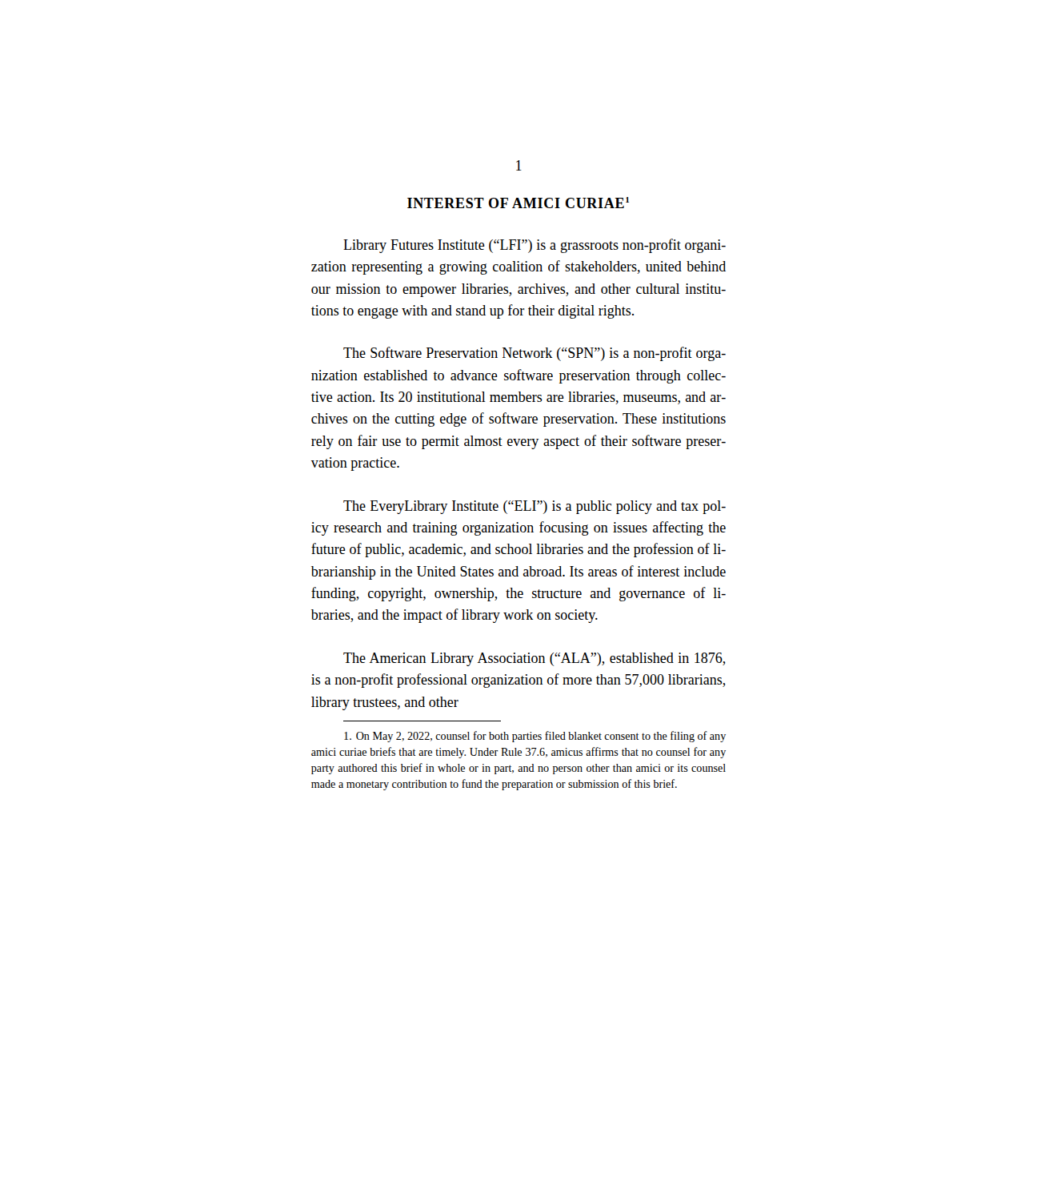1
Interest of Amici Curiae1
Library Futures Institute (“LFI”) is a grassroots non-profit organization representing a growing coalition of stakeholders, united behind our mission to empower libraries, archives, and other cultural institutions to engage with and stand up for their digital rights.
The Software Preservation Network (“SPN”) is a non-profit organization established to advance software preservation through collective action. Its 20 institutional members are libraries, museums, and archives on the cutting edge of software preservation. These institutions rely on fair use to permit almost every aspect of their software preservation practice.
The EveryLibrary Institute (“ELI”) is a public policy and tax policy research and training organization focusing on issues affecting the future of public, academic, and school libraries and the profession of librarianship in the United States and abroad. Its areas of interest include funding, copyright, ownership, the structure and governance of libraries, and the impact of library work on society.
The American Library Association (“ALA”), established in 1876, is a non-profit professional organization of more than 57,000 librarians, library trustees, and other
1. On May 2, 2022, counsel for both parties filed blanket consent to the filing of any amici curiae briefs that are timely. Under Rule 37.6, amicus affirms that no counsel for any party authored this brief in whole or in part, and no person other than amici or its counsel made a monetary contribution to fund the preparation or submission of this brief.